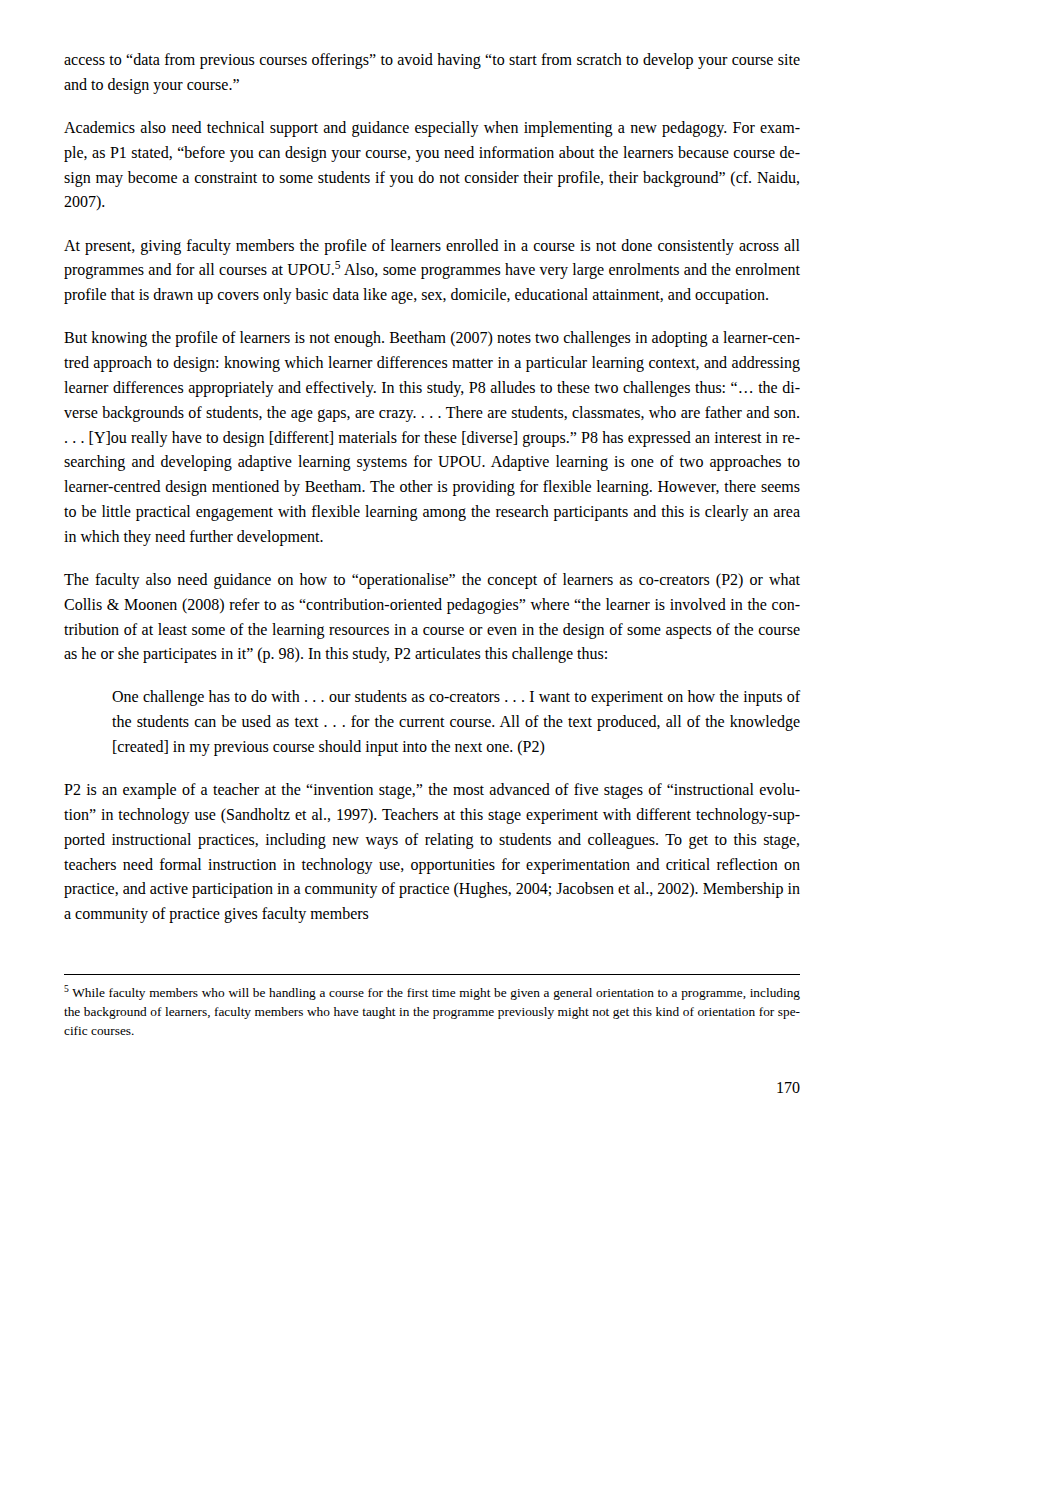access to “data from previous courses offerings” to avoid having “to start from scratch to develop your course site and to design your course.”
Academics also need technical support and guidance especially when implementing a new pedagogy. For example, as P1 stated, “before you can design your course, you need information about the learners because course design may become a constraint to some students if you do not consider their profile, their background” (cf. Naidu, 2007).
At present, giving faculty members the profile of learners enrolled in a course is not done consistently across all programmes and for all courses at UPOU.5 Also, some programmes have very large enrolments and the enrolment profile that is drawn up covers only basic data like age, sex, domicile, educational attainment, and occupation.
But knowing the profile of learners is not enough. Beetham (2007) notes two challenges in adopting a learner-centred approach to design: knowing which learner differences matter in a particular learning context, and addressing learner differences appropriately and effectively. In this study, P8 alludes to these two challenges thus: “… the diverse backgrounds of students, the age gaps, are crazy. . . . There are students, classmates, who are father and son. . . . [Y]ou really have to design [different] materials for these [diverse] groups.” P8 has expressed an interest in researching and developing adaptive learning systems for UPOU. Adaptive learning is one of two approaches to learner-centred design mentioned by Beetham. The other is providing for flexible learning. However, there seems to be little practical engagement with flexible learning among the research participants and this is clearly an area in which they need further development.
The faculty also need guidance on how to “operationalise” the concept of learners as co-creators (P2) or what Collis & Moonen (2008) refer to as “contribution-oriented pedagogies” where “the learner is involved in the contribution of at least some of the learning resources in a course or even in the design of some aspects of the course as he or she participates in it” (p. 98). In this study, P2 articulates this challenge thus:
One challenge has to do with . . . our students as co-creators . . . I want to experiment on how the inputs of the students can be used as text . . . for the current course. All of the text produced, all of the knowledge [created] in my previous course should input into the next one. (P2)
P2 is an example of a teacher at the “invention stage,” the most advanced of five stages of “instructional evolution” in technology use (Sandholtz et al., 1997). Teachers at this stage experiment with different technology-supported instructional practices, including new ways of relating to students and colleagues. To get to this stage, teachers need formal instruction in technology use, opportunities for experimentation and critical reflection on practice, and active participation in a community of practice (Hughes, 2004; Jacobsen et al., 2002). Membership in a community of practice gives faculty members
5 While faculty members who will be handling a course for the first time might be given a general orientation to a programme, including the background of learners, faculty members who have taught in the programme previously might not get this kind of orientation for specific courses.
170